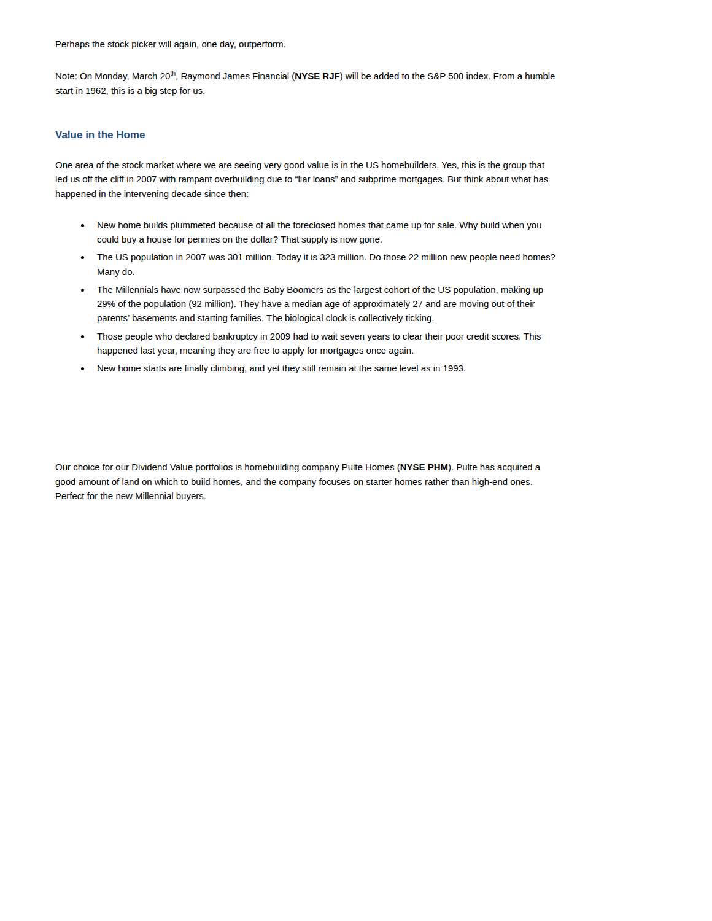Perhaps the stock picker will again, one day, outperform.
Note: On Monday, March 20th, Raymond James Financial (NYSE RJF) will be added to the S&P 500 index. From a humble start in 1962, this is a big step for us.
Value in the Home
One area of the stock market where we are seeing very good value is in the US homebuilders. Yes, this is the group that led us off the cliff in 2007 with rampant overbuilding due to “liar loans” and subprime mortgages. But think about what has happened in the intervening decade since then:
New home builds plummeted because of all the foreclosed homes that came up for sale. Why build when you could buy a house for pennies on the dollar? That supply is now gone.
The US population in 2007 was 301 million. Today it is 323 million. Do those 22 million new people need homes? Many do.
The Millennials have now surpassed the Baby Boomers as the largest cohort of the US population, making up 29% of the population (92 million). They have a median age of approximately 27 and are moving out of their parents’ basements and starting families. The biological clock is collectively ticking.
Those people who declared bankruptcy in 2009 had to wait seven years to clear their poor credit scores. This happened last year, meaning they are free to apply for mortgages once again.
New home starts are finally climbing, and yet they still remain at the same level as in 1993.
Our choice for our Dividend Value portfolios is homebuilding company Pulte Homes (NYSE PHM). Pulte has acquired a good amount of land on which to build homes, and the company focuses on starter homes rather than high-end ones. Perfect for the new Millennial buyers.